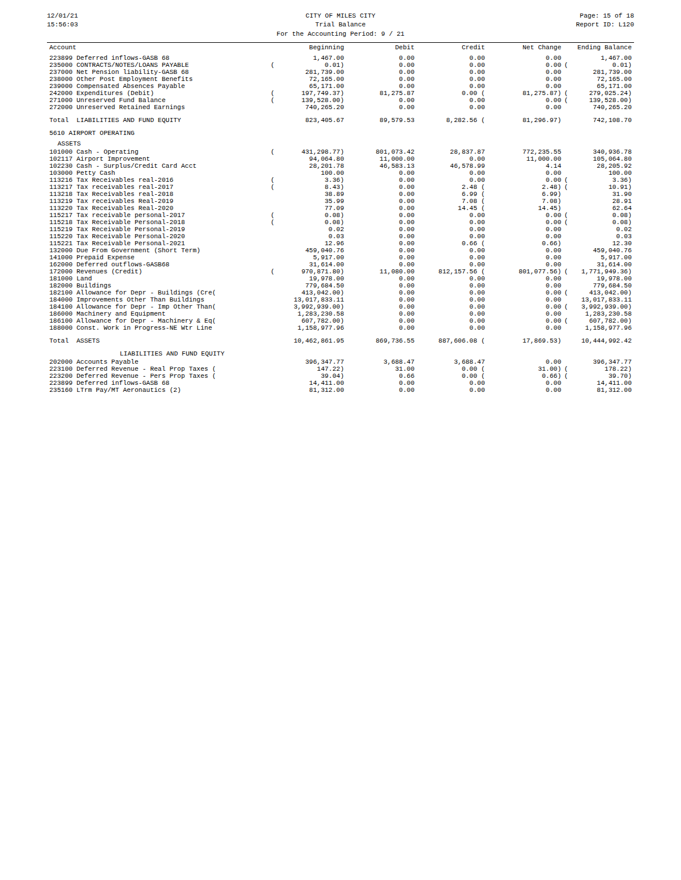12/01/21
15:56:03
CITY OF MILES CITY
Trial Balance
For the Accounting Period: 9 / 21
Page: 15 of 18
Report ID: L120
| Account | Beginning | Debit | Credit | Net Change | Ending Balance |
| --- | --- | --- | --- | --- | --- |
| 223899 Deferred inflows-GASB 68 | | 1,467.00 | 0.00 | 0.00 | | 0.00 | | 1,467.00 |
| 235000 CONTRACTS/NOTES/LOANS PAYABLE | ( | 0.01) | 0.00 | 0.00 | | 0.00 | ( | 0.01) |
| 237000 Net Pension liability-GASB 68 | | 281,739.00 | 0.00 | 0.00 | | 0.00 | | 281,739.00 |
| 238000 Other Post Employment Benefits | | 72,165.00 | 0.00 | 0.00 | | 0.00 | | 72,165.00 |
| 239000 Compensated Absences Payable | | 65,171.00 | 0.00 | 0.00 | | 0.00 | | 65,171.00 |
| 242000 Expenditures (Debit) | ( | 197,749.37) | 81,275.87 | 0.00 ( | | 81,275.87) | ( | 279,025.24) |
| 271000 Unreserved Fund Balance | ( | 139,528.00) | 0.00 | 0.00 | | 0.00 | ( | 139,528.00) |
| 272000 Unreserved Retained Earnings | | 740,265.20 | 0.00 | 0.00 | | 0.00 | | 740,265.20 |
| Total LIABILITIES AND FUND EQUITY | | 823,405.67 | 89,579.53 | 8,282.56 ( | | 81,296.97) | | 742,108.70 |
| 5610 AIRPORT OPERATING |
| ASSETS | |
| 101000 Cash - Operating | ( | 431,298.77) | 801,073.42 | 28,837.87 | | 772,235.55 | | 340,936.78 |
| 102117 Airport Improvement | | 94,064.80 | 11,000.00 | 0.00 | | 11,000.00 | | 105,064.80 |
| 102230 Cash - Surplus/Credit Card Acct | | 28,201.78 | 46,583.13 | 46,578.99 | | 4.14 | | 28,205.92 |
| 103000 Petty Cash | | 100.00 | 0.00 | 0.00 | | 0.00 | | 100.00 |
| 113216 Tax Receivables real-2016 | ( | 3.36) | 0.00 | 0.00 | | 0.00 | ( | 3.36) |
| 113217 Tax receivables real-2017 | ( | 8.43) | 0.00 | 2.48 ( | | 2.48) | ( | 10.91) |
| 113218 Tax Receivables real-2018 | | 38.89 | 0.00 | 6.99 ( | | 6.99) | | 31.90 |
| 113219 Tax receivables Real-2019 | | 35.99 | 0.00 | 7.08 ( | | 7.08) | | 28.91 |
| 113220 Tax Receivables Real-2020 | | 77.09 | 0.00 | 14.45 ( | | 14.45) | | 62.64 |
| 115217 Tax receivable personal-2017 | ( | 0.08) | 0.00 | 0.00 | | 0.00 | ( | 0.08) |
| 115218 Tax Receivable Personal-2018 | ( | 0.08) | 0.00 | 0.00 | | 0.00 | ( | 0.08) |
| 115219 Tax Receivable Personal-2019 | | 0.02 | 0.00 | 0.00 | | 0.00 | | 0.02 |
| 115220 Tax Receivable Personal-2020 | | 0.03 | 0.00 | 0.00 | | 0.00 | | 0.03 |
| 115221 Tax Receivable Personal-2021 | | 12.96 | 0.00 | 0.66 ( | | 0.66) | | 12.30 |
| 132000 Due From Government (Short Term) | | 459,040.76 | 0.00 | 0.00 | | 0.00 | | 459,040.76 |
| 141000 Prepaid Expense | | 5,917.00 | 0.00 | 0.00 | | 0.00 | | 5,917.00 |
| 162000 Deferred outflows-GASB68 | | 31,614.00 | 0.00 | 0.00 | | 0.00 | | 31,614.00 |
| 172000 Revenues (Credit) | ( | 970,871.80) | 11,080.00 | 812,157.56 ( | | 801,077.56) | ( | 1,771,949.36) |
| 181000 Land | | 19,978.00 | 0.00 | 0.00 | | 0.00 | | 19,978.00 |
| 182000 Buildings | | 779,684.50 | 0.00 | 0.00 | | 0.00 | | 779,684.50 |
| 182100 Allowance for Depr - Buildings (Cre( | | 413,042.00) | 0.00 | 0.00 | | 0.00 | ( | 413,042.00) |
| 184000 Improvements Other Than Buildings | | 13,017,833.11 | 0.00 | 0.00 | | 0.00 | | 13,017,833.11 |
| 184100 Allowance for Depr - Imp Other Than( | | 3,992,939.00) | 0.00 | 0.00 | | 0.00 | ( | 3,992,939.00) |
| 186000 Machinery and Equipment | | 1,283,230.58 | 0.00 | 0.00 | | 0.00 | | 1,283,230.58 |
| 186100 Allowance for Depr - Machinery & Eq( | | 607,782.00) | 0.00 | 0.00 | | 0.00 | ( | 607,782.00) |
| 188000 Const. Work in Progress-NE Wtr Line | | 1,158,977.96 | 0.00 | 0.00 | | 0.00 | | 1,158,977.96 |
| Total ASSETS | | 10,462,861.95 | 869,736.55 | 887,606.08 ( | | 17,869.53) | | 10,444,992.42 |
| LIABILITIES AND FUND EQUITY |
| 202000 Accounts Payable | | 396,347.77 | 3,688.47 | 3,688.47 | | 0.00 | | 396,347.77 |
| 223100 Deferred Revenue - Real Prop Taxes ( | | 147.22) | 31.00 | 0.00 ( | | 31.00) | ( | 178.22) |
| 223200 Deferred Revenue - Pers Prop Taxes ( | | 39.04) | 0.66 | 0.00 ( | | 0.66) | ( | 39.70) |
| 223899 Deferred inflows-GASB 68 | | 14,411.00 | 0.00 | 0.00 | | 0.00 | | 14,411.00 |
| 235160 LTrm Pay/MT Aeronautics (2) | | 81,312.00 | 0.00 | 0.00 | | 0.00 | | 81,312.00 |